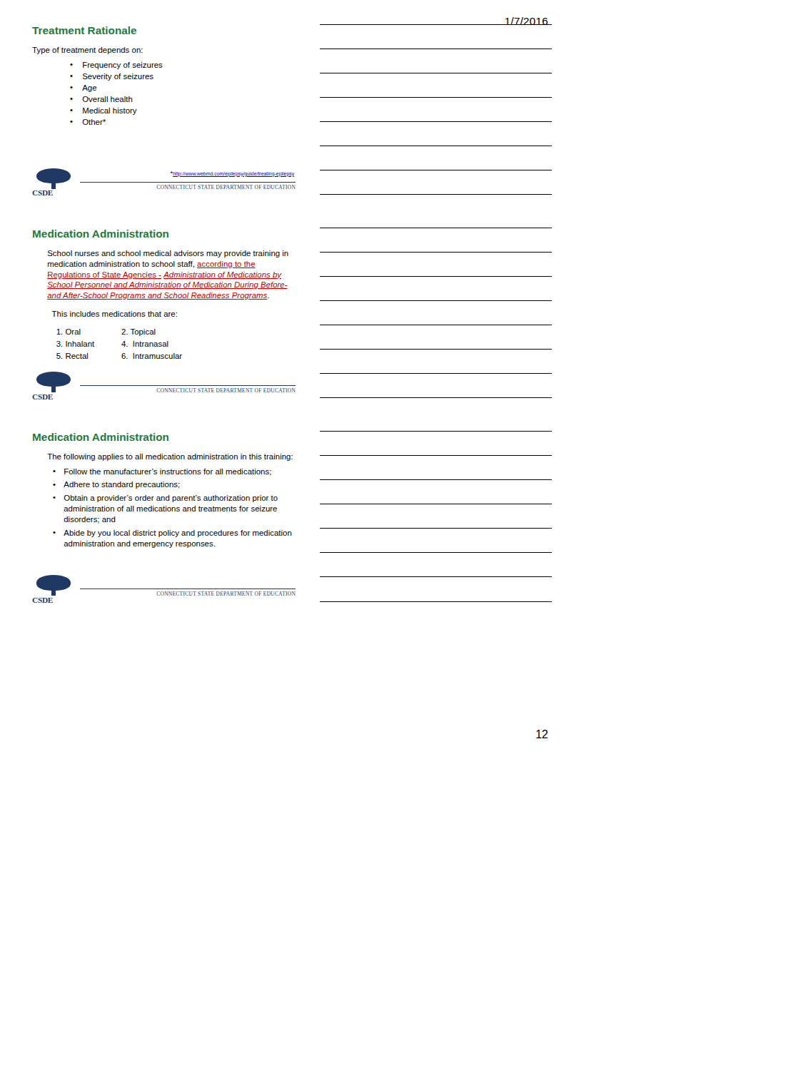1/7/2016
Treatment Rationale
Type of treatment depends on:
Frequency of seizures
Severity of seizures
Age
Overall health
Medical history
Other*
CSDE
*http://www.webmd.com/epilepsy/guide/treating-epilepsy
CONNECTICUT STATE DEPARTMENT OF EDUCATION
Medication Administration
School nurses and school medical advisors may provide training in medication administration to school staff, according to the Regulations of State Agencies - Administration of Medications by School Personnel and Administration of Medication During Before- and After-School Programs and School Readiness Programs.
This includes medications that are:
1. Oral2. Topical 3. Inhalant4. Intranasal 5. Rectal6. Intramuscular
CSDE
CONNECTICUT STATE DEPARTMENT OF EDUCATION
Medication Administration
The following applies to all medication administration in this training:
Follow the manufacturer’s instructions for all medications;
Adhere to standard precautions;
Obtain a provider’s order and parent’s authorization prior to administration of all medications and treatments for seizure disorders; and
Abide by you local district policy and procedures for medication administration and emergency responses.
CSDE
CONNECTICUT STATE DEPARTMENT OF EDUCATION
12